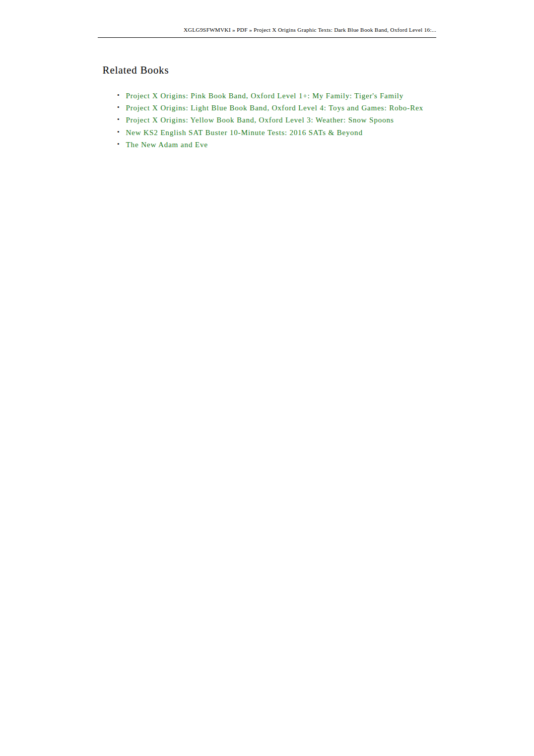XGLG9SFWMVKI » PDF » Project X Origins Graphic Texts: Dark Blue Book Band, Oxford Level 16:...
Related Books
Project X Origins: Pink Book Band, Oxford Level 1+: My Family: Tiger's Family
Project X Origins: Light Blue Book Band, Oxford Level 4: Toys and Games: Robo-Rex
Project X Origins: Yellow Book Band, Oxford Level 3: Weather: Snow Spoons
New KS2 English SAT Buster 10-Minute Tests: 2016 SATs & Beyond
The New Adam and Eve